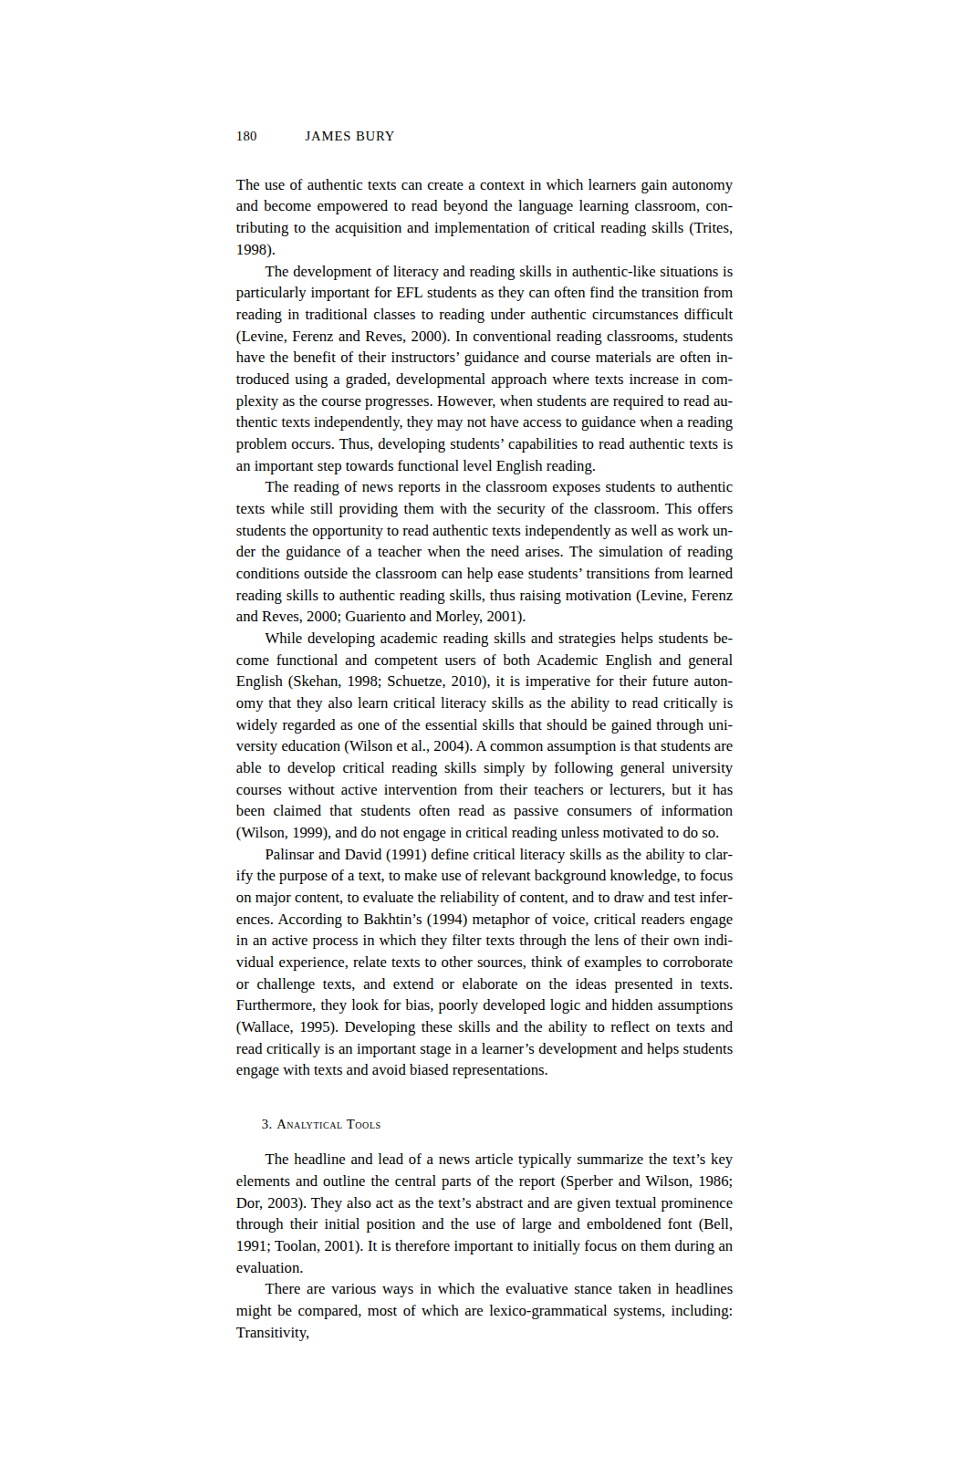180 JAMES BURY
The use of authentic texts can create a context in which learners gain autonomy and become empowered to read beyond the language learning classroom, contributing to the acquisition and implementation of critical reading skills (Trites, 1998).
The development of literacy and reading skills in authentic-like situations is particularly important for EFL students as they can often find the transition from reading in traditional classes to reading under authentic circumstances difficult (Levine, Ferenz and Reves, 2000). In conventional reading classrooms, students have the benefit of their instructors’ guidance and course materials are often introduced using a graded, developmental approach where texts increase in complexity as the course progresses. However, when students are required to read authentic texts independently, they may not have access to guidance when a reading problem occurs. Thus, developing students’ capabilities to read authentic texts is an important step towards functional level English reading.
The reading of news reports in the classroom exposes students to authentic texts while still providing them with the security of the classroom. This offers students the opportunity to read authentic texts independently as well as work under the guidance of a teacher when the need arises. The simulation of reading conditions outside the classroom can help ease students’ transitions from learned reading skills to authentic reading skills, thus raising motivation (Levine, Ferenz and Reves, 2000; Guariento and Morley, 2001).
While developing academic reading skills and strategies helps students become functional and competent users of both Academic English and general English (Skehan, 1998; Schuetze, 2010), it is imperative for their future autonomy that they also learn critical literacy skills as the ability to read critically is widely regarded as one of the essential skills that should be gained through university education (Wilson et al., 2004). A common assumption is that students are able to develop critical reading skills simply by following general university courses without active intervention from their teachers or lecturers, but it has been claimed that students often read as passive consumers of information (Wilson, 1999), and do not engage in critical reading unless motivated to do so.
Palinsar and David (1991) define critical literacy skills as the ability to clarify the purpose of a text, to make use of relevant background knowledge, to focus on major content, to evaluate the reliability of content, and to draw and test inferences. According to Bakhtin’s (1994) metaphor of voice, critical readers engage in an active process in which they filter texts through the lens of their own individual experience, relate texts to other sources, think of examples to corroborate or challenge texts, and extend or elaborate on the ideas presented in texts. Furthermore, they look for bias, poorly developed logic and hidden assumptions (Wallace, 1995). Developing these skills and the ability to reflect on texts and read critically is an important stage in a learner’s development and helps students engage with texts and avoid biased representations.
3. Analytical Tools
The headline and lead of a news article typically summarize the text’s key elements and outline the central parts of the report (Sperber and Wilson, 1986; Dor, 2003). They also act as the text’s abstract and are given textual prominence through their initial position and the use of large and emboldened font (Bell, 1991; Toolan, 2001). It is therefore important to initially focus on them during an evaluation.
There are various ways in which the evaluative stance taken in headlines might be compared, most of which are lexico-grammatical systems, including: Transitivity,